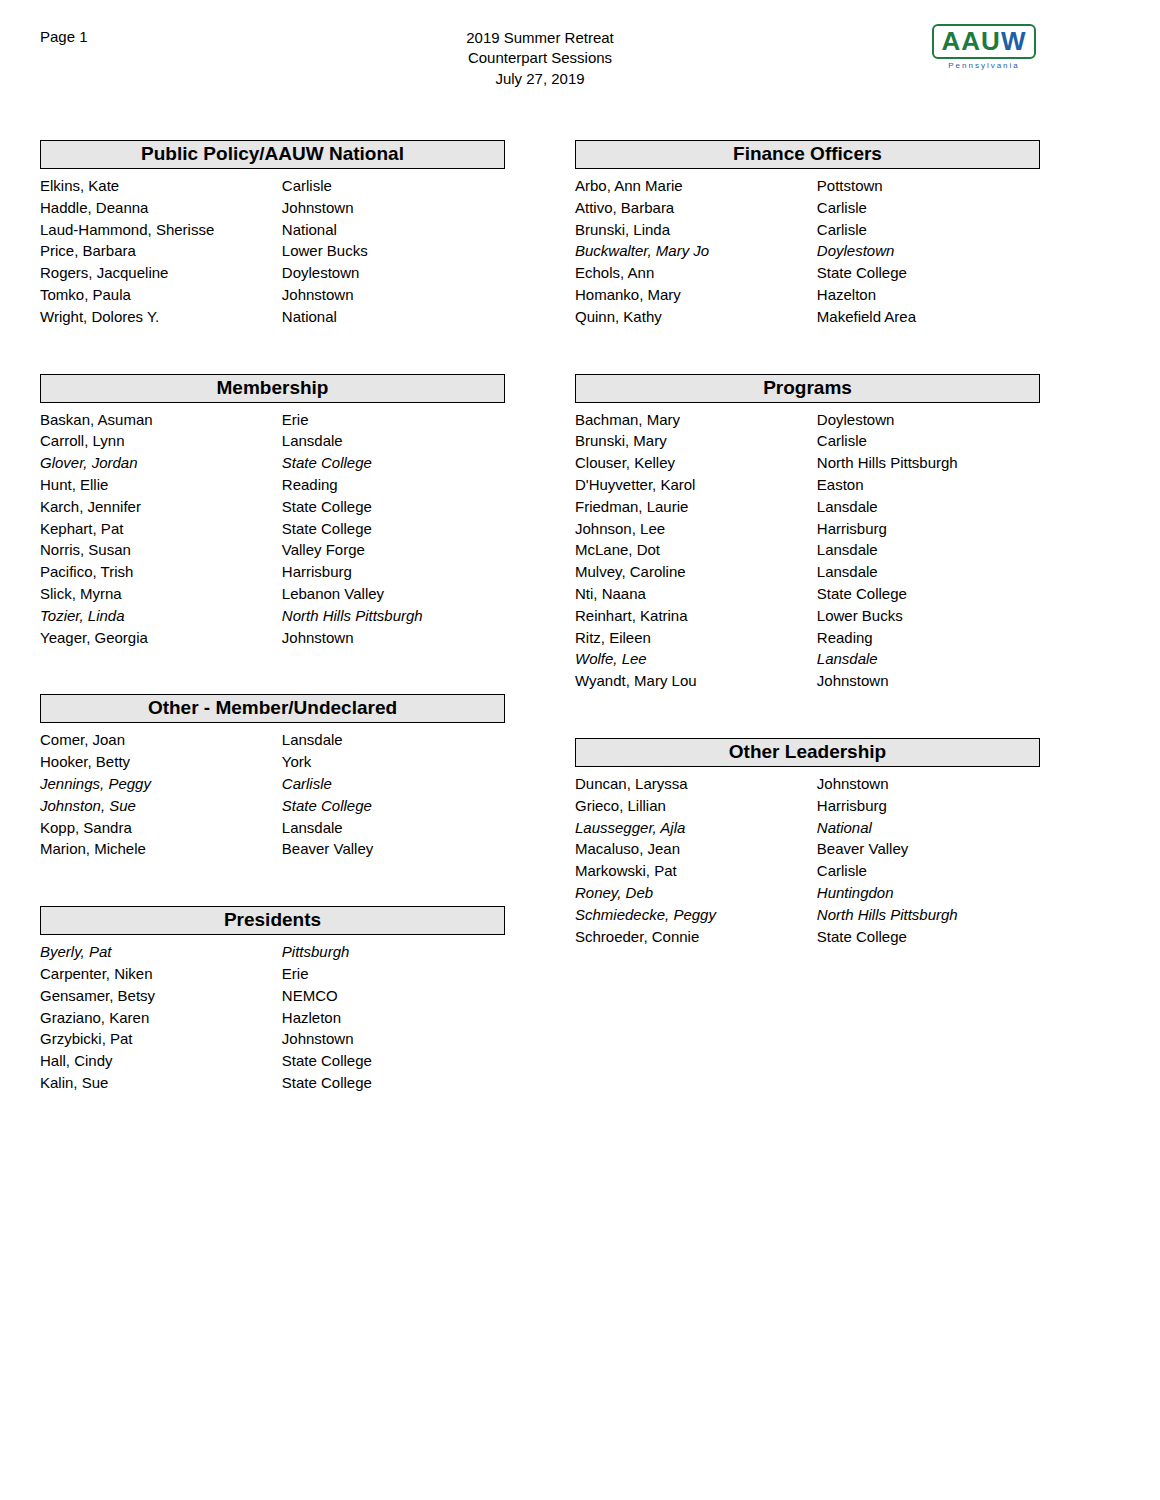Page 1
2019 Summer Retreat
Counterpart Sessions
July 27, 2019
AAUW
Pennsylvania
Public Policy/AAUW National
| Elkins, Kate | Carlisle |
| Haddle, Deanna | Johnstown |
| Laud-Hammond, Sherisse | National |
| Price, Barbara | Lower Bucks |
| Rogers, Jacqueline | Doylestown |
| Tomko, Paula | Johnstown |
| Wright, Dolores Y. | National |
Membership
| Baskan, Asuman | Erie |
| Carroll, Lynn | Lansdale |
| Glover, Jordan | State College |
| Hunt, Ellie | Reading |
| Karch, Jennifer | State College |
| Kephart, Pat | State College |
| Norris, Susan | Valley Forge |
| Pacifico, Trish | Harrisburg |
| Slick, Myrna | Lebanon Valley |
| Tozier, Linda | North Hills Pittsburgh |
| Yeager, Georgia | Johnstown |
Other - Member/Undeclared
| Comer, Joan | Lansdale |
| Hooker, Betty | York |
| Jennings, Peggy | Carlisle |
| Johnston, Sue | State College |
| Kopp, Sandra | Lansdale |
| Marion, Michele | Beaver Valley |
Presidents
| Byerly, Pat | Pittsburgh |
| Carpenter, Niken | Erie |
| Gensamer, Betsy | NEMCO |
| Graziano, Karen | Hazleton |
| Grzybicki, Pat | Johnstown |
| Hall, Cindy | State College |
| Kalin, Sue | State College |
Finance Officers
| Arbo, Ann Marie | Pottstown |
| Attivo, Barbara | Carlisle |
| Brunski, Linda | Carlisle |
| Buckwalter, Mary Jo | Doylestown |
| Echols, Ann | State College |
| Homanko, Mary | Hazelton |
| Quinn, Kathy | Makefield Area |
Programs
| Bachman, Mary | Doylestown |
| Brunski, Mary | Carlisle |
| Clouser, Kelley | North Hills Pittsburgh |
| D'Huyvetter, Karol | Easton |
| Friedman, Laurie | Lansdale |
| Johnson, Lee | Harrisburg |
| McLane, Dot | Lansdale |
| Mulvey, Caroline | Lansdale |
| Nti, Naana | State College |
| Reinhart, Katrina | Lower Bucks |
| Ritz, Eileen | Reading |
| Wolfe, Lee | Lansdale |
| Wyandt, Mary Lou | Johnstown |
Other Leadership
| Duncan, Laryssa | Johnstown |
| Grieco, Lillian | Harrisburg |
| Laussegger, Ajla | National |
| Macaluso, Jean | Beaver Valley |
| Markowski, Pat | Carlisle |
| Roney, Deb | Huntingdon |
| Schmiedecke, Peggy | North Hills Pittsburgh |
| Schroeder, Connie | State College |